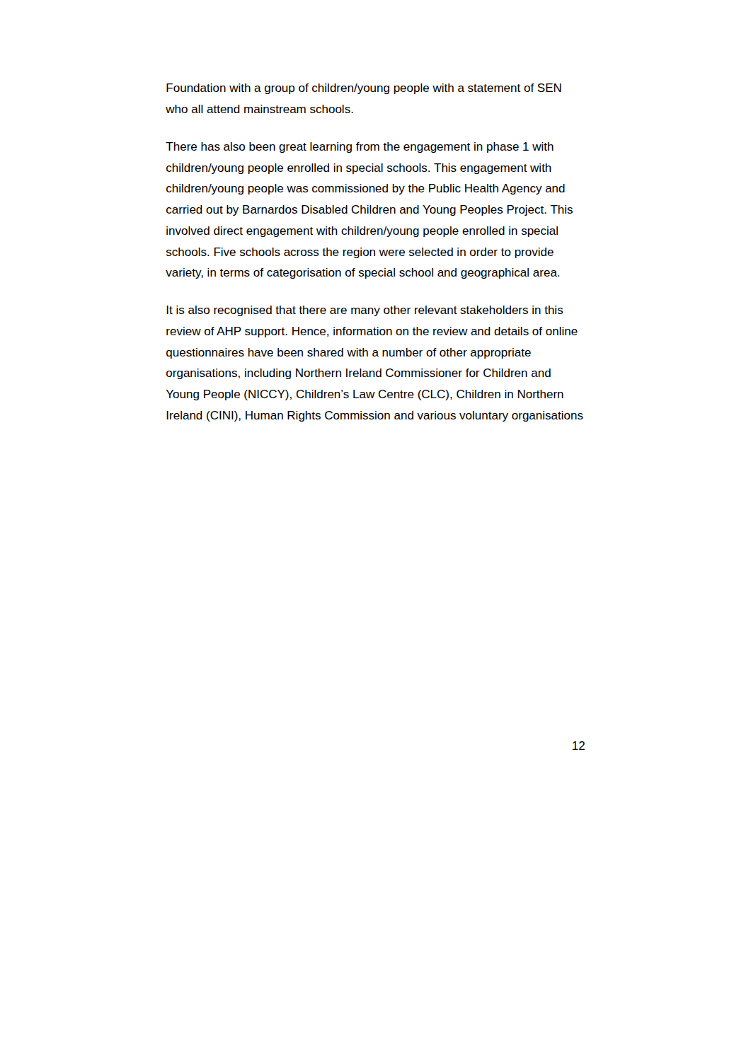Foundation with a group of children/young people with a statement of SEN who all attend mainstream schools.
There has also been great learning from the engagement in phase 1 with children/young people enrolled in special schools. This engagement with children/young people was commissioned by the Public Health Agency and carried out by Barnardos Disabled Children and Young Peoples Project. This involved direct engagement with children/young people enrolled in special schools. Five schools across the region were selected in order to provide variety, in terms of categorisation of special school and geographical area.
It is also recognised that there are many other relevant stakeholders in this review of AHP support. Hence, information on the review and details of online questionnaires have been shared with a number of other appropriate organisations, including Northern Ireland Commissioner for Children and Young People (NICCY), Children’s Law Centre (CLC), Children in Northern Ireland (CINI), Human Rights Commission and various voluntary organisations
12